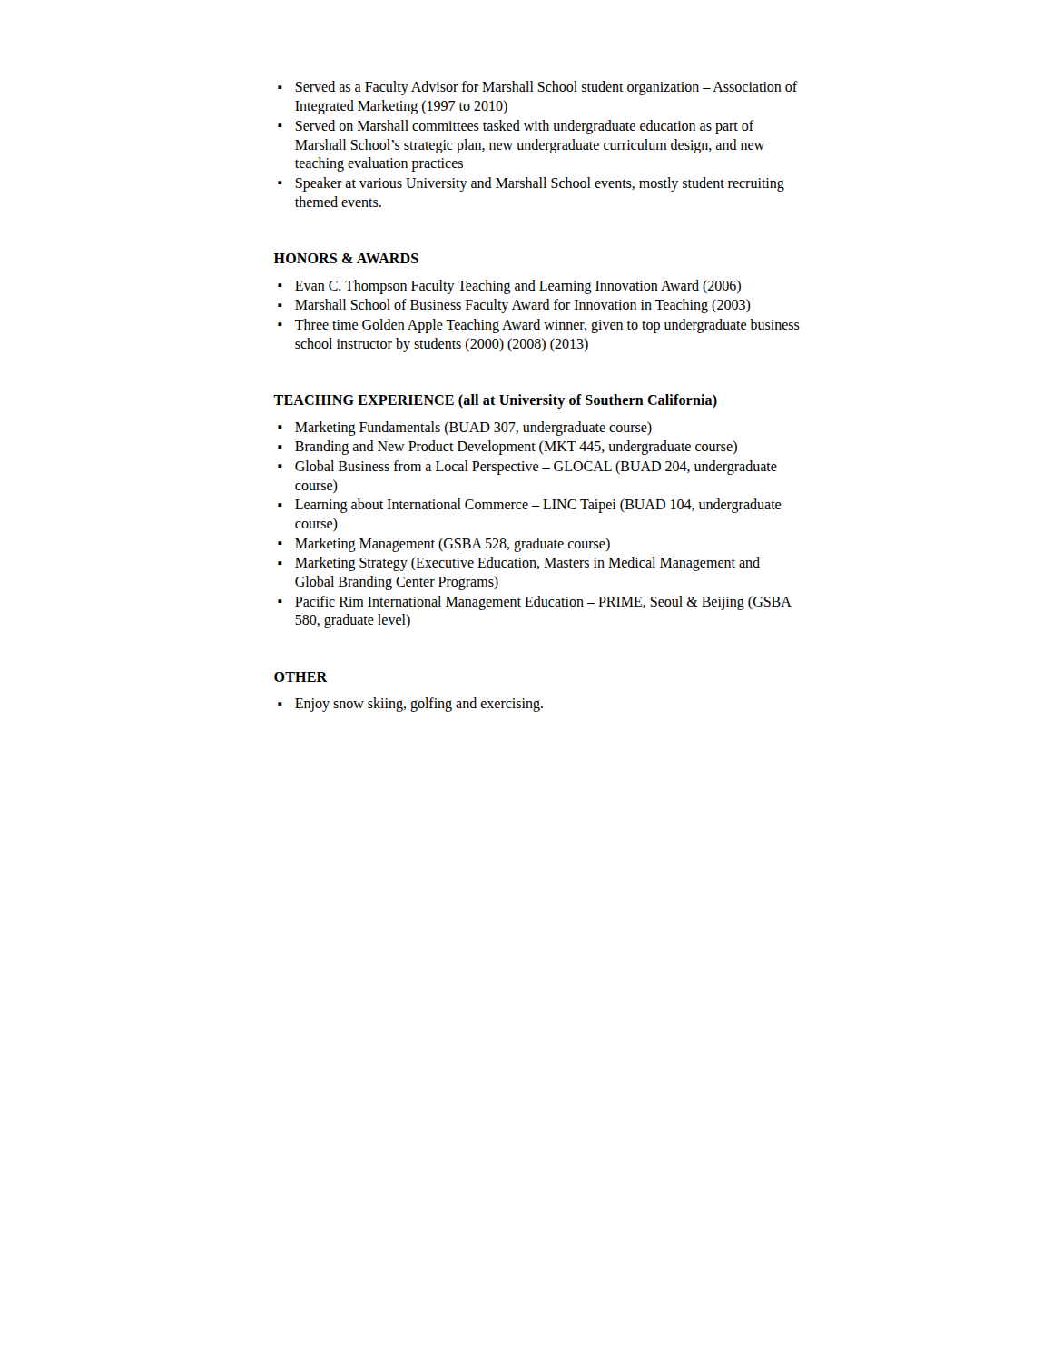Served as a Faculty Advisor for Marshall School student organization – Association of Integrated Marketing (1997 to 2010)
Served on Marshall committees tasked with undergraduate education as part of Marshall School’s strategic plan, new undergraduate curriculum design, and new teaching evaluation practices
Speaker at various University and Marshall School events, mostly student recruiting themed events.
HONORS & AWARDS
Evan C. Thompson Faculty Teaching and Learning Innovation Award (2006)
Marshall School of Business Faculty Award for Innovation in Teaching (2003)
Three time Golden Apple Teaching Award winner, given to top undergraduate business school instructor by students (2000) (2008) (2013)
TEACHING EXPERIENCE (all at University of Southern California)
Marketing Fundamentals (BUAD 307, undergraduate course)
Branding and New Product Development (MKT 445, undergraduate course)
Global Business from a Local Perspective – GLOCAL (BUAD 204, undergraduate course)
Learning about International Commerce – LINC Taipei (BUAD 104, undergraduate course)
Marketing Management (GSBA 528, graduate course)
Marketing Strategy (Executive Education, Masters in Medical Management and Global Branding Center Programs)
Pacific Rim International Management Education – PRIME, Seoul & Beijing (GSBA 580, graduate level)
OTHER
Enjoy snow skiing, golfing and exercising.